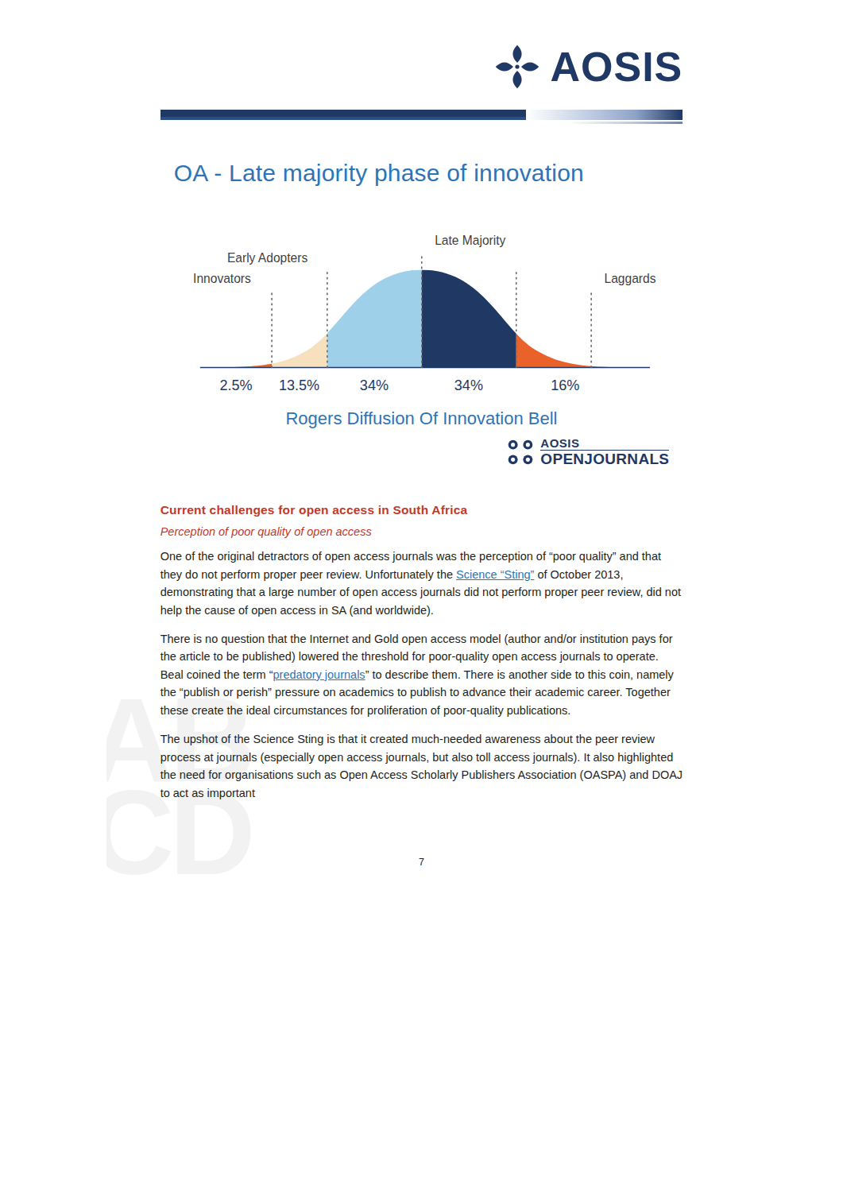AB CD
AOSIS
OA - Late majority phase of innovation
Innovators Early Adopters Late Majority Laggards 2.5% 13.5% 34% 34% 16%
Rogers Diffusion Of Innovation Bell
AOSIS
OPENJOURNALS
Current challenges for open access in South Africa
Perception of poor quality of open access
One of the original detractors of open access journals was the perception of “poor quality” and that they do not perform proper peer review. Unfortunately the Science “Sting” of October 2013, demonstrating that a large number of open access journals did not perform proper peer review, did not help the cause of open access in SA (and worldwide).
There is no question that the Internet and Gold open access model (author and/or institution pays for the article to be published) lowered the threshold for poor-quality open access journals to operate. Beal coined the term “predatory journals” to describe them. There is another side to this coin, namely the “publish or perish” pressure on academics to publish to advance their academic career. Together these create the ideal circumstances for proliferation of poor-quality publications.
The upshot of the Science Sting is that it created much-needed awareness about the peer review process at journals (especially open access journals, but also toll access journals). It also highlighted the need for organisations such as Open Access Scholarly Publishers Association (OASPA) and DOAJ to act as important
7